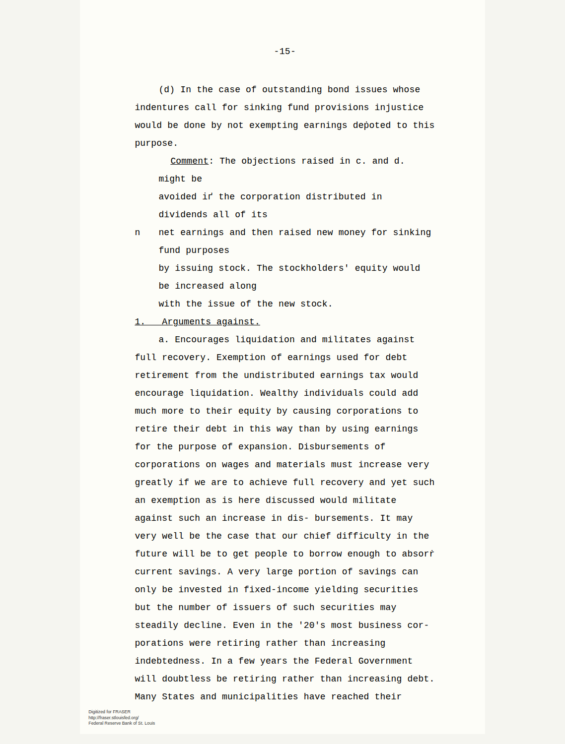-15-
(d) In the case of outstanding bond issues whose indentures call for sinking fund provisions injustice would be done by not exempting earnings deṗoted to this purpose.
Comment: The objections raised in c. and d. might be
avoided іґ the corporation distributed in dividends all of its
nnet earnings and then raised new money for sinking fund purposes
by issuing stock. The stockholders' equity would be increased along
with the issue of the new stock.
1. Arguments against.
a. Encourages liquidation and militates against full recovery. Exemption of earnings used for debt retirement from the undistributed earnings tax would encourage liquidation. Wealthy individuals could add much more to their equity by causing corporations to retire their debt in this way than by using earnings for the purpose of expansion. Disbursements of corporations on wages and materials must increase very greatly if we are to achieve full recovery and yet such an exemption as is here discussed would militate against such an increase in dis- bursements. It may very well be the case that our chief difficulty in the future will be to get people to borrow enough to absorṙ current savings. A very large portion of savings can only be invested in fixed-income yielding securities but the number of issuers of such securities may steadily decline. Even in the '20's most business cor- porations were retiring rather than increasing indebtedness. In a few years the Federal Government will doubtless be retiring rather than increasing debt. Many States and municipalities have reached their
Digitized for FRASER
http://fraser.stlouisfed.org/
Federal Reserve Bank of St. Louis